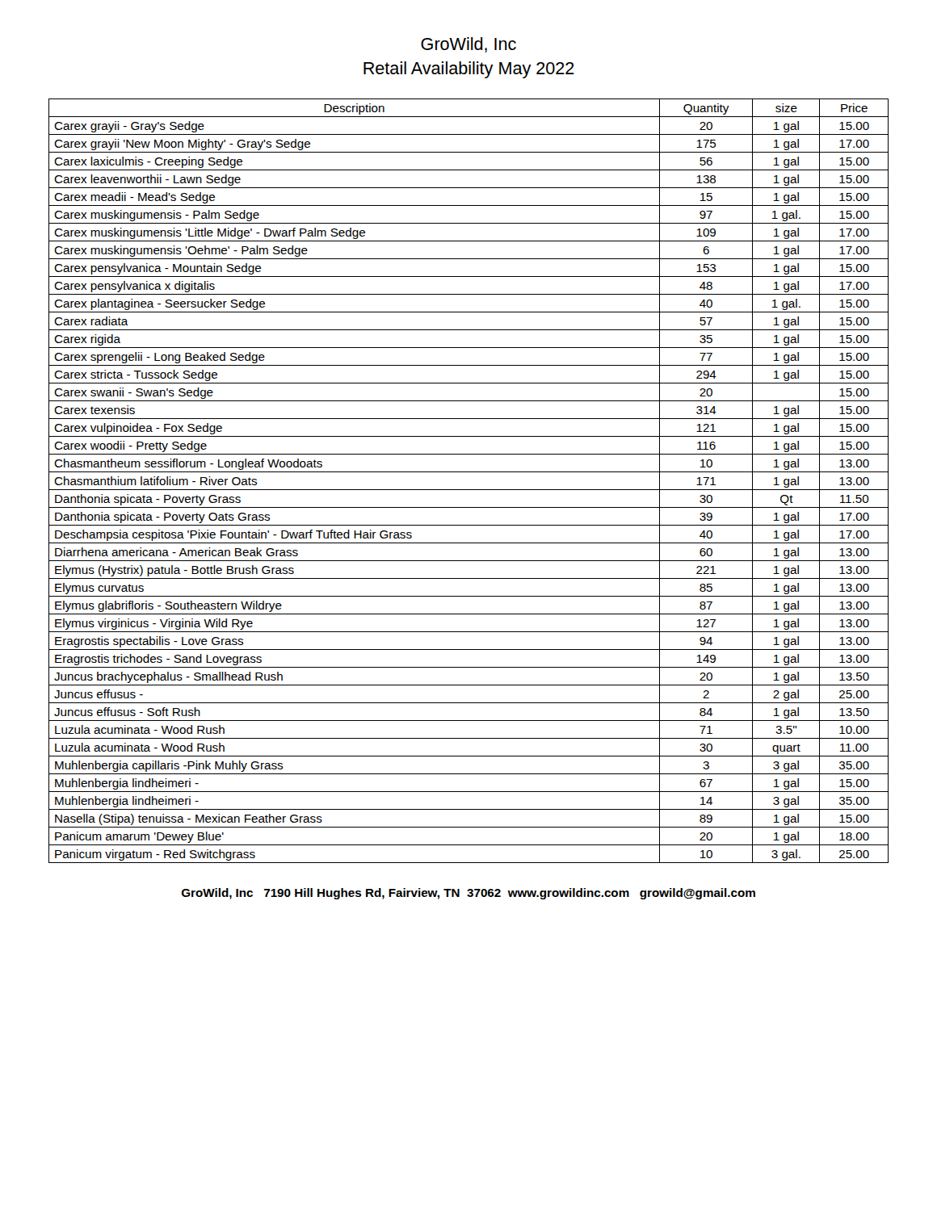GroWild, Inc
Retail Availability May 2022
| Description | Quantity | size | Price |
| --- | --- | --- | --- |
| Carex grayii - Gray's Sedge | 20 | 1 gal | 15.00 |
| Carex grayii 'New Moon Mighty' - Gray's Sedge | 175 | 1 gal | 17.00 |
| Carex laxiculmis - Creeping Sedge | 56 | 1 gal | 15.00 |
| Carex leavenworthii - Lawn Sedge | 138 | 1 gal | 15.00 |
| Carex meadii - Mead's Sedge | 15 | 1 gal | 15.00 |
| Carex muskingumensis - Palm Sedge | 97 | 1 gal. | 15.00 |
| Carex muskingumensis 'Little Midge' - Dwarf Palm Sedge | 109 | 1 gal | 17.00 |
| Carex muskingumensis 'Oehme' - Palm Sedge | 6 | 1 gal | 17.00 |
| Carex pensylvanica - Mountain Sedge | 153 | 1 gal | 15.00 |
| Carex pensylvanica x digitalis | 48 | 1 gal | 17.00 |
| Carex plantaginea - Seersucker Sedge | 40 | 1 gal. | 15.00 |
| Carex radiata | 57 | 1 gal | 15.00 |
| Carex rigida | 35 | 1 gal | 15.00 |
| Carex sprengelii - Long Beaked Sedge | 77 | 1 gal | 15.00 |
| Carex stricta - Tussock Sedge | 294 | 1 gal | 15.00 |
| Carex swanii - Swan's Sedge | 20 | | 15.00 |
| Carex texensis | 314 | 1 gal | 15.00 |
| Carex vulpinoidea - Fox Sedge | 121 | 1 gal | 15.00 |
| Carex woodii - Pretty Sedge | 116 | 1 gal | 15.00 |
| Chasmantheum sessiflorum - Longleaf Woodoats | 10 | 1 gal | 13.00 |
| Chasmanthium latifolium - River Oats | 171 | 1 gal | 13.00 |
| Danthonia spicata - Poverty Grass | 30 | Qt | 11.50 |
| Danthonia spicata - Poverty Oats Grass | 39 | 1 gal | 17.00 |
| Deschampsia cespitosa 'Pixie Fountain' - Dwarf Tufted Hair Grass | 40 | 1 gal | 17.00 |
| Diarrhena americana - American Beak Grass | 60 | 1 gal | 13.00 |
| Elymus (Hystrix) patula - Bottle Brush Grass | 221 | 1 gal | 13.00 |
| Elymus curvatus | 85 | 1 gal | 13.00 |
| Elymus glabrifloris - Southeastern Wildrye | 87 | 1 gal | 13.00 |
| Elymus virginicus - Virginia Wild Rye | 127 | 1 gal | 13.00 |
| Eragrostis spectabilis - Love Grass | 94 | 1 gal | 13.00 |
| Eragrostis trichodes - Sand Lovegrass | 149 | 1 gal | 13.00 |
| Juncus brachycephalus - Smallhead Rush | 20 | 1 gal | 13.50 |
| Juncus effusus - | 2 | 2 gal | 25.00 |
| Juncus effusus - Soft Rush | 84 | 1 gal | 13.50 |
| Luzula acuminata - Wood Rush | 71 | 3.5" | 10.00 |
| Luzula acuminata - Wood Rush | 30 | quart | 11.00 |
| Muhlenbergia capillaris -Pink Muhly Grass | 3 | 3 gal | 35.00 |
| Muhlenbergia lindheimeri - | 67 | 1 gal | 15.00 |
| Muhlenbergia lindheimeri - | 14 | 3 gal | 35.00 |
| Nasella (Stipa) tenuissa - Mexican Feather Grass | 89 | 1 gal | 15.00 |
| Panicum amarum 'Dewey Blue' | 20 | 1 gal | 18.00 |
| Panicum virgatum - Red Switchgrass | 10 | 3 gal. | 25.00 |
GroWild, Inc 7190 Hill Hughes Rd, Fairview, TN 37062 www.growildinc.com growild@gmail.com